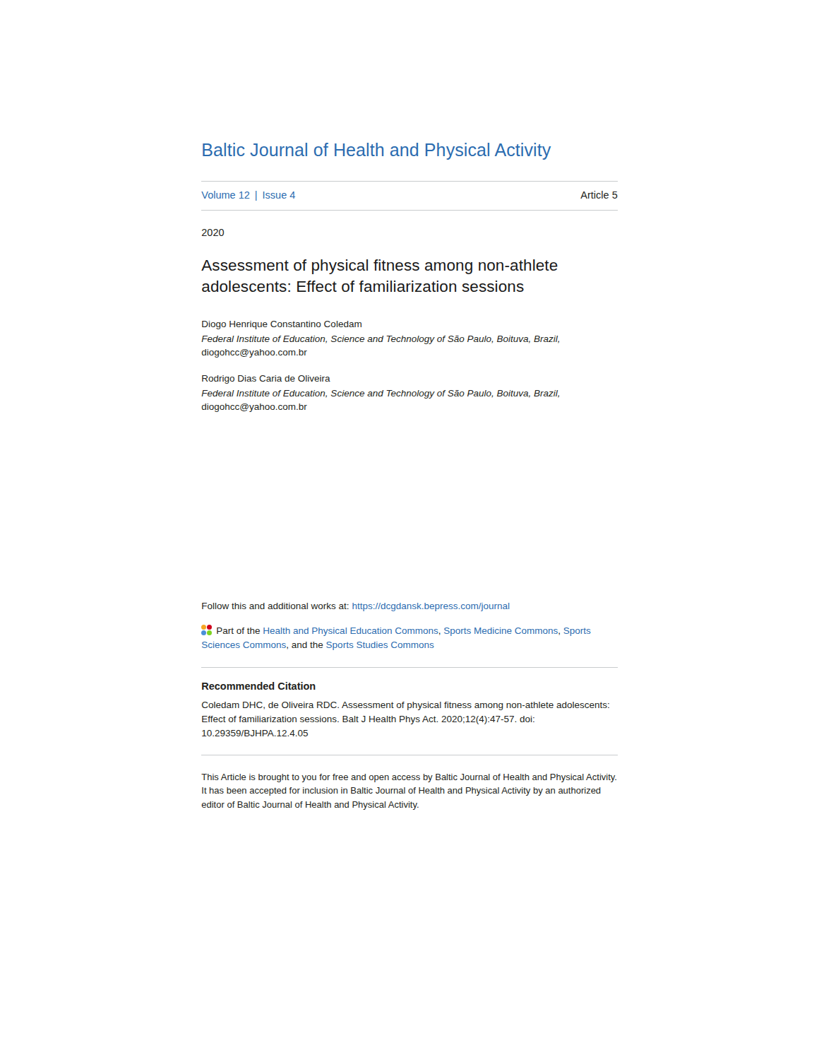Baltic Journal of Health and Physical Activity
Volume 12|Issue 4
Article 5
2020
Assessment of physical fitness among non-athlete adolescents: Effect of familiarization sessions
Diogo Henrique Constantino Coledam Federal Institute of Education, Science and Technology of São Paulo, Boituva, Brazil, diogohcc@yahoo.com.br
Rodrigo Dias Caria de Oliveira Federal Institute of Education, Science and Technology of São Paulo, Boituva, Brazil, diogohcc@yahoo.com.br
Follow this and additional works at: https://dcgdansk.bepress.com/journal
Part of the Health and Physical Education Commons, Sports Medicine Commons, Sports Sciences Commons, and the Sports Studies Commons
Recommended Citation
Coledam DHC, de Oliveira RDC. Assessment of physical fitness among non-athlete adolescents: Effect of familiarization sessions. Balt J Health Phys Act. 2020;12(4):47-57. doi: 10.29359/BJHPA.12.4.05
This Article is brought to you for free and open access by Baltic Journal of Health and Physical Activity. It has been accepted for inclusion in Baltic Journal of Health and Physical Activity by an authorized editor of Baltic Journal of Health and Physical Activity.